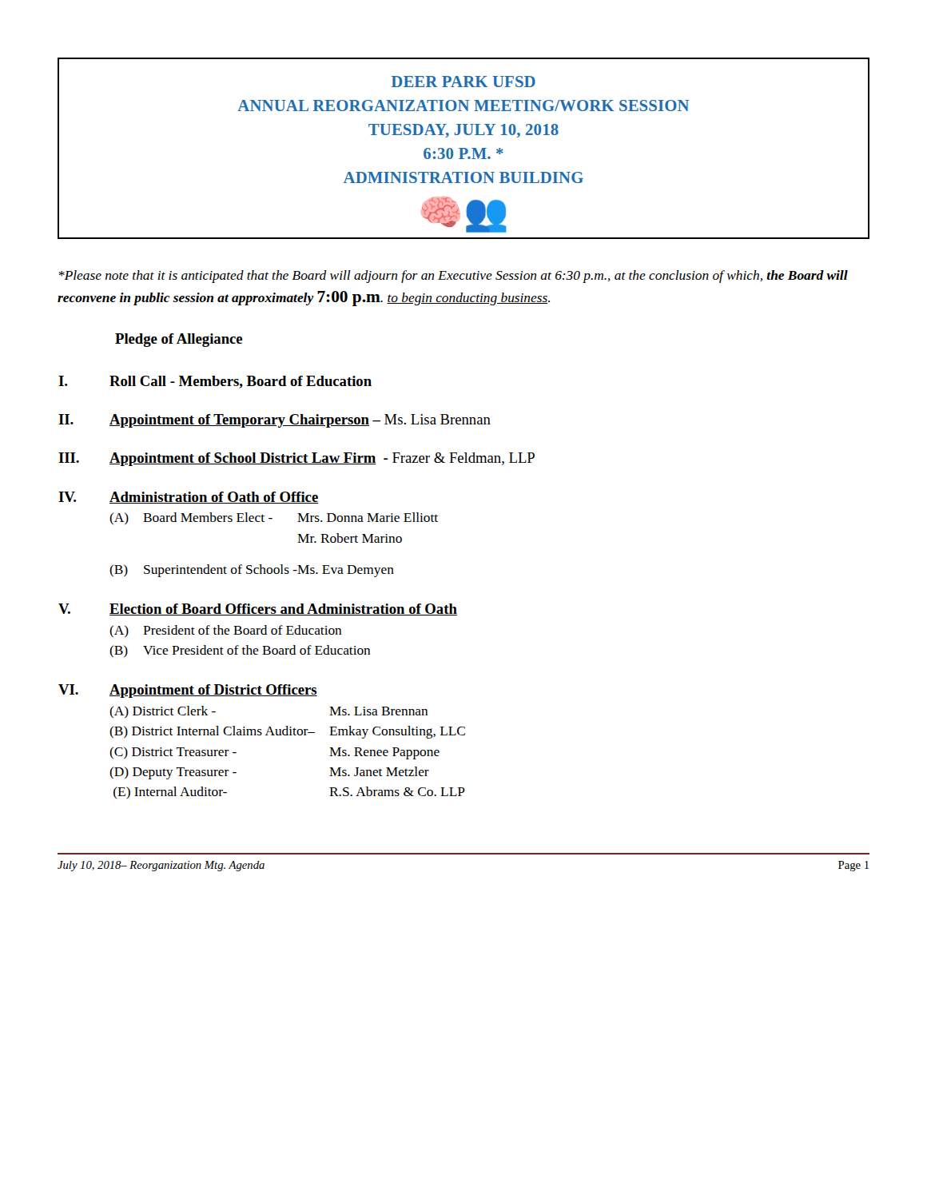DEER PARK UFSD
ANNUAL REORGANIZATION MEETING/WORK SESSION
TUESDAY, JULY 10, 2018
6:30 P.M. *
ADMINISTRATION BUILDING
🧠👥
*Please note that it is anticipated that the Board will adjourn for an Executive Session at 6:30 p.m., at the conclusion of which, the Board will reconvene in public session at approximately 7:00 p.m. to begin conducting business.
Pledge of Allegiance
| I. | Roll Call - Members, Board of Education |
| II. | Appointment of Temporary Chairperson – Ms. Lisa Brennan |
| III. | Appointment of School District Law Firm - Frazer & Feldman, LLP |
| IV. | Administration of Oath of Office / (A) / Board Members Elect - / Mrs. Donna Marie Elliott / / / / Mr. Robert Marino / / (B) / Superintendent of Schools - / Ms. Eva Demyen / |
| V. | Election of Board Officers and Administration of Oath / (A) / President of the Board of Education / / (B) / Vice President of the Board of Education / |
| VI. | Appointment of District Officers / (A) District Clerk - / Ms. Lisa Brennan / / (B) District Internal Claims Auditor– / Emkay Consulting, LLC / / (C) District Treasurer - / Ms. Renee Pappone / / (D) Deputy Treasurer - / Ms. Janet Metzler / / (E) Internal Auditor- / R.S. Abrams & Co. LLP / |
July 10, 2018– Reorganization Mtg. Agenda Page 1